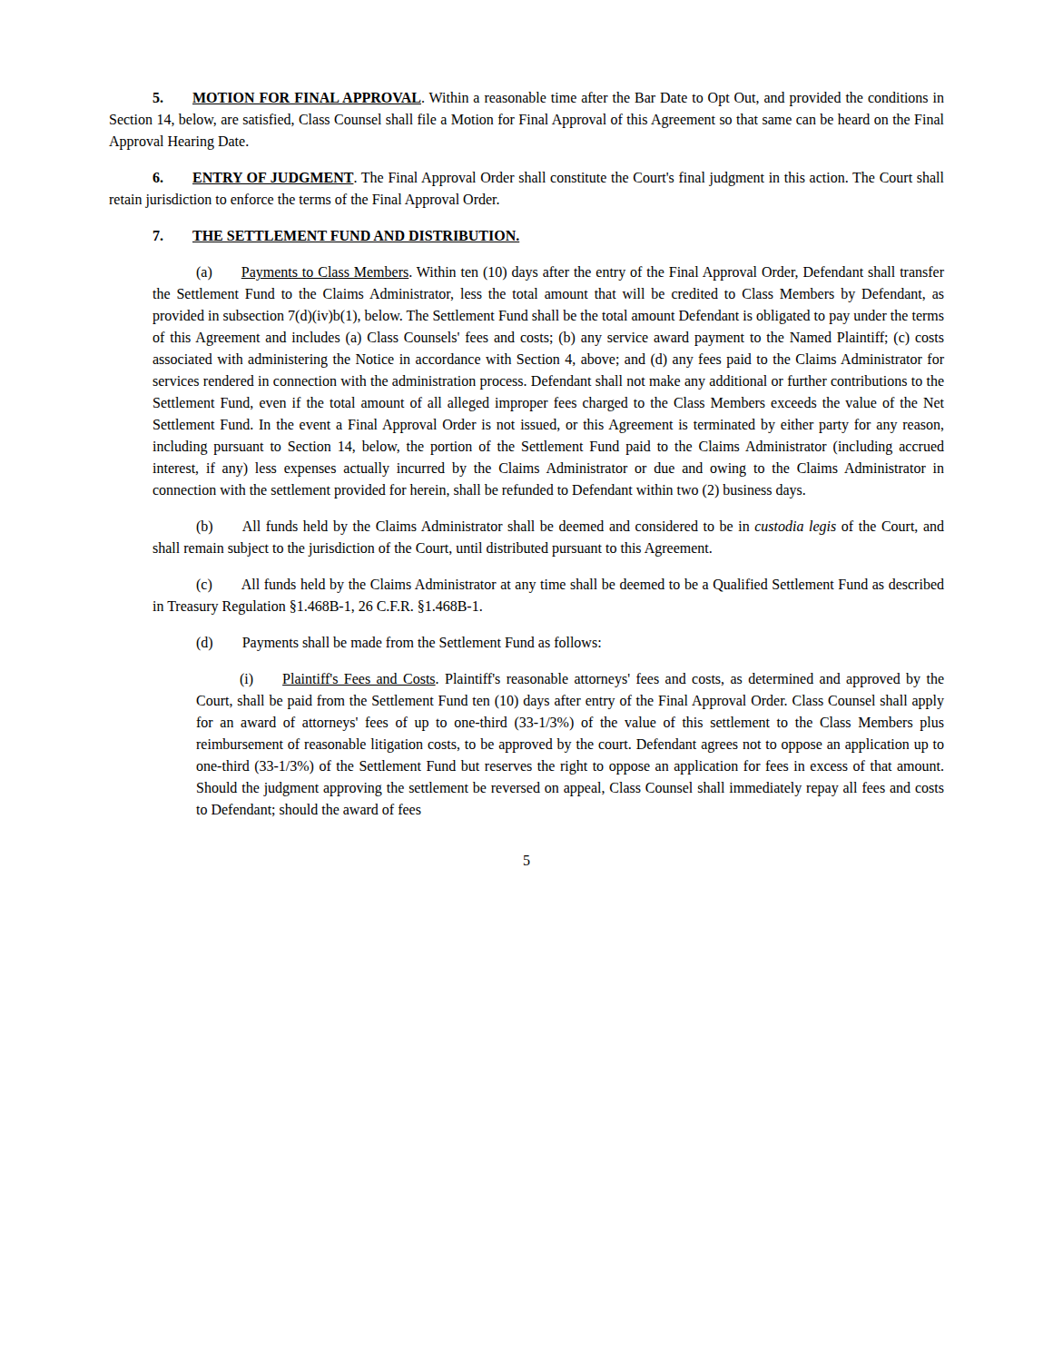5.  MOTION FOR FINAL APPROVAL. Within a reasonable time after the Bar Date to Opt Out, and provided the conditions in Section 14, below, are satisfied, Class Counsel shall file a Motion for Final Approval of this Agreement so that same can be heard on the Final Approval Hearing Date.
6.  ENTRY OF JUDGMENT. The Final Approval Order shall constitute the Court's final judgment in this action. The Court shall retain jurisdiction to enforce the terms of the Final Approval Order.
7.  THE SETTLEMENT FUND AND DISTRIBUTION.
(a)  Payments to Class Members. Within ten (10) days after the entry of the Final Approval Order, Defendant shall transfer the Settlement Fund to the Claims Administrator, less the total amount that will be credited to Class Members by Defendant, as provided in subsection 7(d)(iv)b(1), below. The Settlement Fund shall be the total amount Defendant is obligated to pay under the terms of this Agreement and includes (a) Class Counsels' fees and costs; (b) any service award payment to the Named Plaintiff; (c) costs associated with administering the Notice in accordance with Section 4, above; and (d) any fees paid to the Claims Administrator for services rendered in connection with the administration process. Defendant shall not make any additional or further contributions to the Settlement Fund, even if the total amount of all alleged improper fees charged to the Class Members exceeds the value of the Net Settlement Fund. In the event a Final Approval Order is not issued, or this Agreement is terminated by either party for any reason, including pursuant to Section 14, below, the portion of the Settlement Fund paid to the Claims Administrator (including accrued interest, if any) less expenses actually incurred by the Claims Administrator or due and owing to the Claims Administrator in connection with the settlement provided for herein, shall be refunded to Defendant within two (2) business days.
(b)  All funds held by the Claims Administrator shall be deemed and considered to be in custodia legis of the Court, and shall remain subject to the jurisdiction of the Court, until distributed pursuant to this Agreement.
(c)  All funds held by the Claims Administrator at any time shall be deemed to be a Qualified Settlement Fund as described in Treasury Regulation §1.468B-1, 26 C.F.R. §1.468B-1.
(d)  Payments shall be made from the Settlement Fund as follows:
(i)  Plaintiff's Fees and Costs. Plaintiff's reasonable attorneys' fees and costs, as determined and approved by the Court, shall be paid from the Settlement Fund ten (10) days after entry of the Final Approval Order. Class Counsel shall apply for an award of attorneys' fees of up to one-third (33-1/3%) of the value of this settlement to the Class Members plus reimbursement of reasonable litigation costs, to be approved by the court. Defendant agrees not to oppose an application up to one-third (33-1/3%) of the Settlement Fund but reserves the right to oppose an application for fees in excess of that amount. Should the judgment approving the settlement be reversed on appeal, Class Counsel shall immediately repay all fees and costs to Defendant; should the award of fees
5